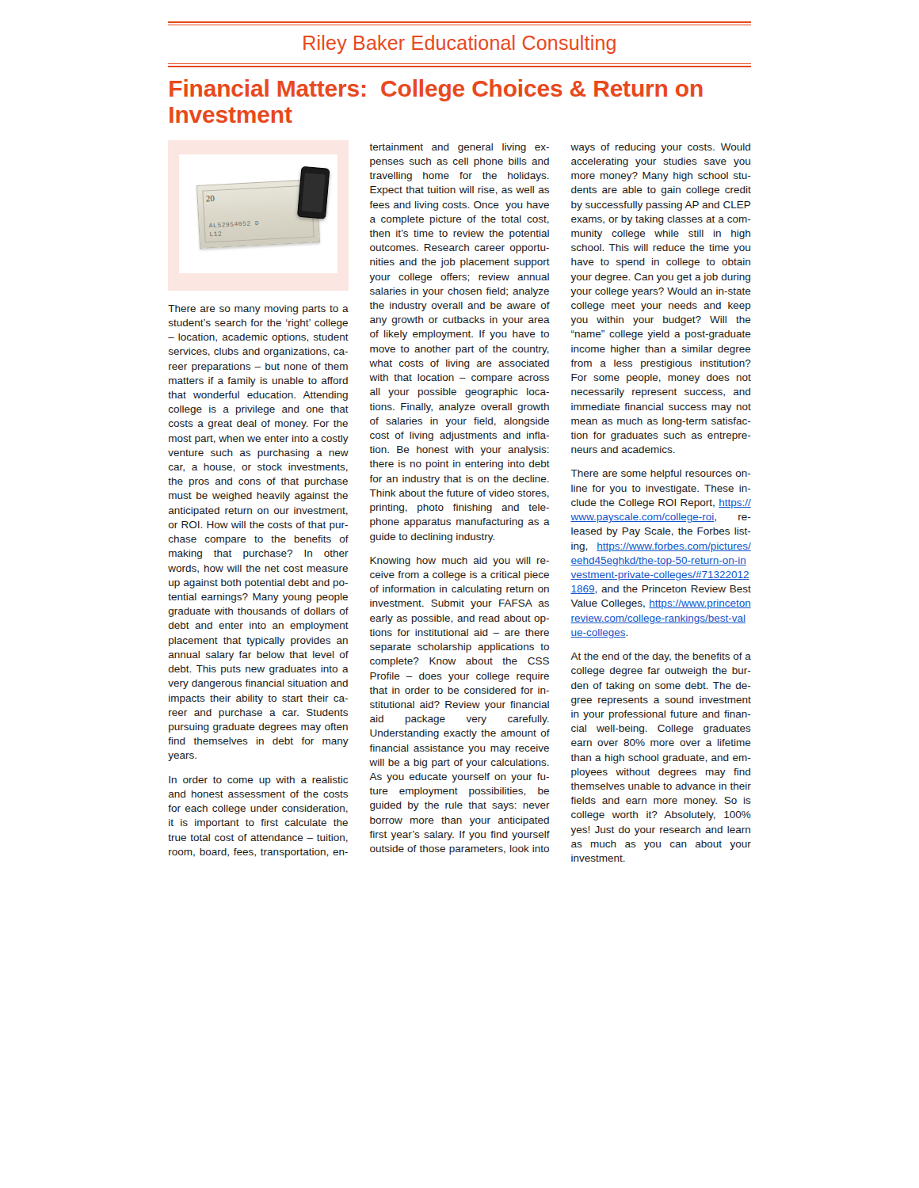Riley Baker Educational Consulting
Financial Matters: College Choices & Return on Investment
20 AL52954052 D
L12
There are so many moving parts to a student’s search for the ‘right’ college – location, academic options, student services, clubs and organizations, career preparations – but none of them matters if a family is unable to afford that wonderful education. Attending college is a privilege and one that costs a great deal of money. For the most part, when we enter into a costly venture such as purchasing a new car, a house, or stock investments, the pros and cons of that purchase must be weighed heavily against the anticipated return on our investment, or ROI. How will the costs of that purchase compare to the benefits of making that purchase? In other words, how will the net cost measure up against both potential debt and potential earnings? Many young people graduate with thousands of dollars of debt and enter into an employment placement that typically provides an annual salary far below that level of debt. This puts new graduates into a very dangerous financial situation and impacts their ability to start their career and purchase a car. Students pursuing graduate degrees may often find themselves in debt for many years.
In order to come up with a realistic and honest assessment of the costs for each college under consideration, it is important to first calculate the true total cost of attendance – tuition, room, board, fees, transportation, entertainment and general living expenses such as cell phone bills and travelling home for the holidays. Expect that tuition will rise, as well as fees and living costs. Once you have a complete picture of the total cost, then it’s time to review the potential outcomes. Research career opportunities and the job placement support your college offers; review annual salaries in your chosen field; analyze the industry overall and be aware of any growth or cutbacks in your area of likely employment. If you have to move to another part of the country, what costs of living are associated with that location – compare across all your possible geographic locations. Finally, analyze overall growth of salaries in your field, alongside cost of living adjustments and inflation. Be honest with your analysis: there is no point in entering into debt for an industry that is on the decline. Think about the future of video stores, printing, photo finishing and telephone apparatus manufacturing as a guide to declining industry.
Knowing how much aid you will receive from a college is a critical piece of information in calculating return on investment. Submit your FAFSA as early as possible, and read about options for institutional aid – are there separate scholarship applications to complete? Know about the CSS Profile – does your college require that in order to be considered for institutional aid? Review your financial aid package very carefully. Understanding exactly the amount of financial assistance you may receive will be a big part of your calculations. As you educate yourself on your future employment possibilities, be guided by the rule that says: never borrow more than your anticipated first year’s salary. If you find yourself outside of those parameters, look into ways of reducing your costs. Would accelerating your studies save you more money? Many high school students are able to gain college credit by successfully passing AP and CLEP exams, or by taking classes at a community college while still in high school. This will reduce the time you have to spend in college to obtain your degree. Can you get a job during your college years? Would an in-state college meet your needs and keep you within your budget? Will the “name” college yield a post-graduate income higher than a similar degree from a less prestigious institution? For some people, money does not necessarily represent success, and immediate financial success may not mean as much as long-term satisfaction for graduates such as entrepreneurs and academics.
There are some helpful resources online for you to investigate. These include the College ROI Report, https://www.payscale.com/college-roi, released by Pay Scale, the Forbes listing, https://www.forbes.com/pictures/eehd45eghkd/the-top-50-return-on-investment-private-colleges/#713220121869, and the Princeton Review Best Value Colleges, https://www.princetonreview.com/college-rankings/best-value-colleges.
At the end of the day, the benefits of a college degree far outweigh the burden of taking on some debt. The degree represents a sound investment in your professional future and financial well-being. College graduates earn over 80% more over a lifetime than a high school graduate, and employees without degrees may find themselves unable to advance in their fields and earn more money. So is college worth it? Absolutely, 100% yes! Just do your research and learn as much as you can about your investment.